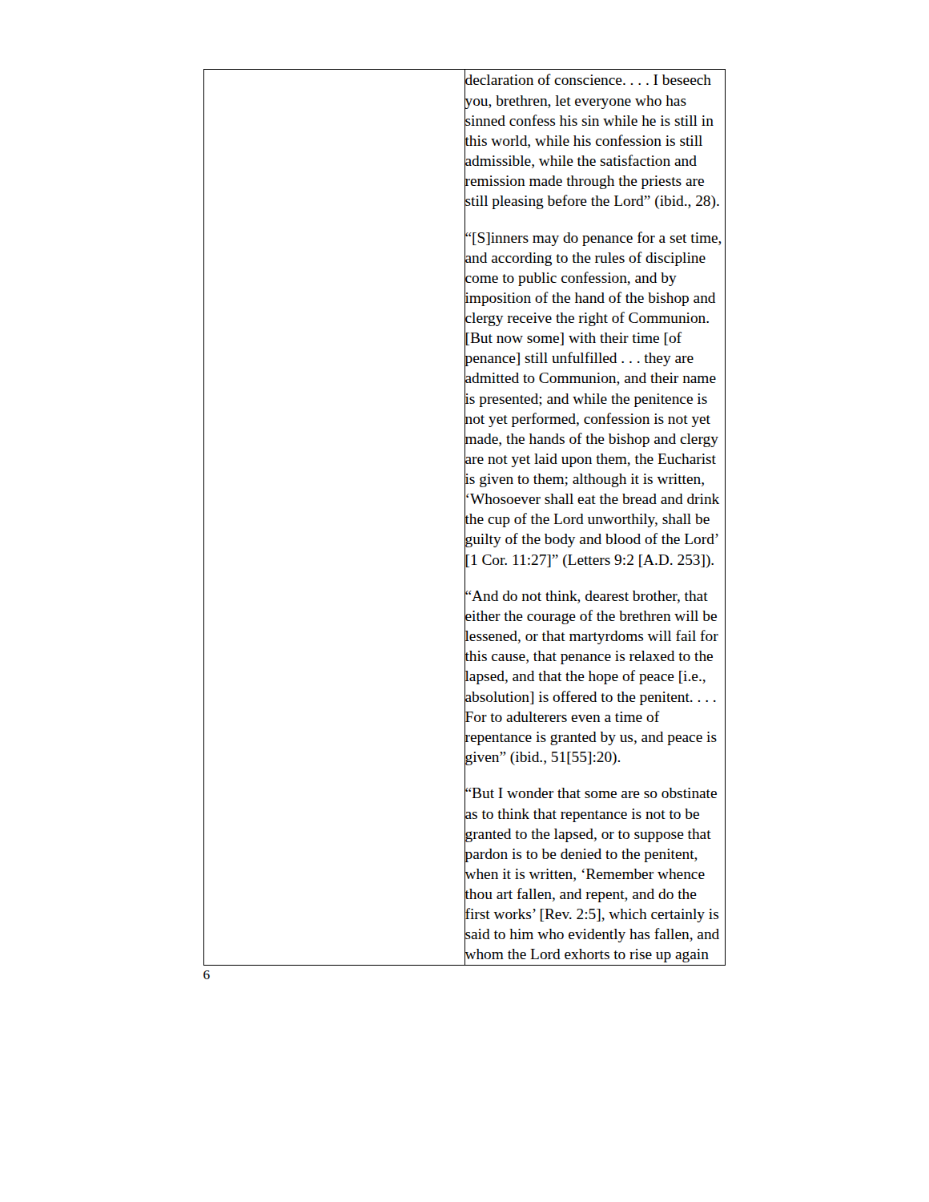| | declaration of conscience. . . . I beseech you, brethren, let everyone who has sinned confess his sin while he is still in this world, while his confession is still admissible, while the satisfaction and remission made through the priests are still pleasing before the Lord” (ibid., 28). “[S]inners may do penance for a set time, and according to the rules of discipline come to public confession, and by imposition of the hand of the bishop and clergy receive the right of Communion. [But now some] with their time [of penance] still unfulfilled . . . they are admitted to Communion, and their name is presented; and while the penitence is not yet performed, confession is not yet made, the hands of the bishop and clergy are not yet laid upon them, the Eucharist is given to them; although it is written, ‘Whosoever shall eat the bread and drink the cup of the Lord unworthily, shall be guilty of the body and blood of the Lord’ [1 Cor. 11:27]” (Letters 9:2 [A.D. 253]). “And do not think, dearest brother, that either the courage of the brethren will be lessened, or that martyrdoms will fail for this cause, that penance is relaxed to the lapsed, and that the hope of peace [i.e., absolution] is offered to the penitent. . . . For to adulterers even a time of repentance is granted by us, and peace is given” (ibid., 51[55]:20). “But I wonder that some are so obstinate as to think that repentance is not to be granted to the lapsed, or to suppose that pardon is to be denied to the penitent, when it is written, ‘Remember whence thou art fallen, and repent, and do the first works’ [Rev. 2:5], which certainly is said to him who evidently has fallen, and whom the Lord exhorts to rise up again |
6